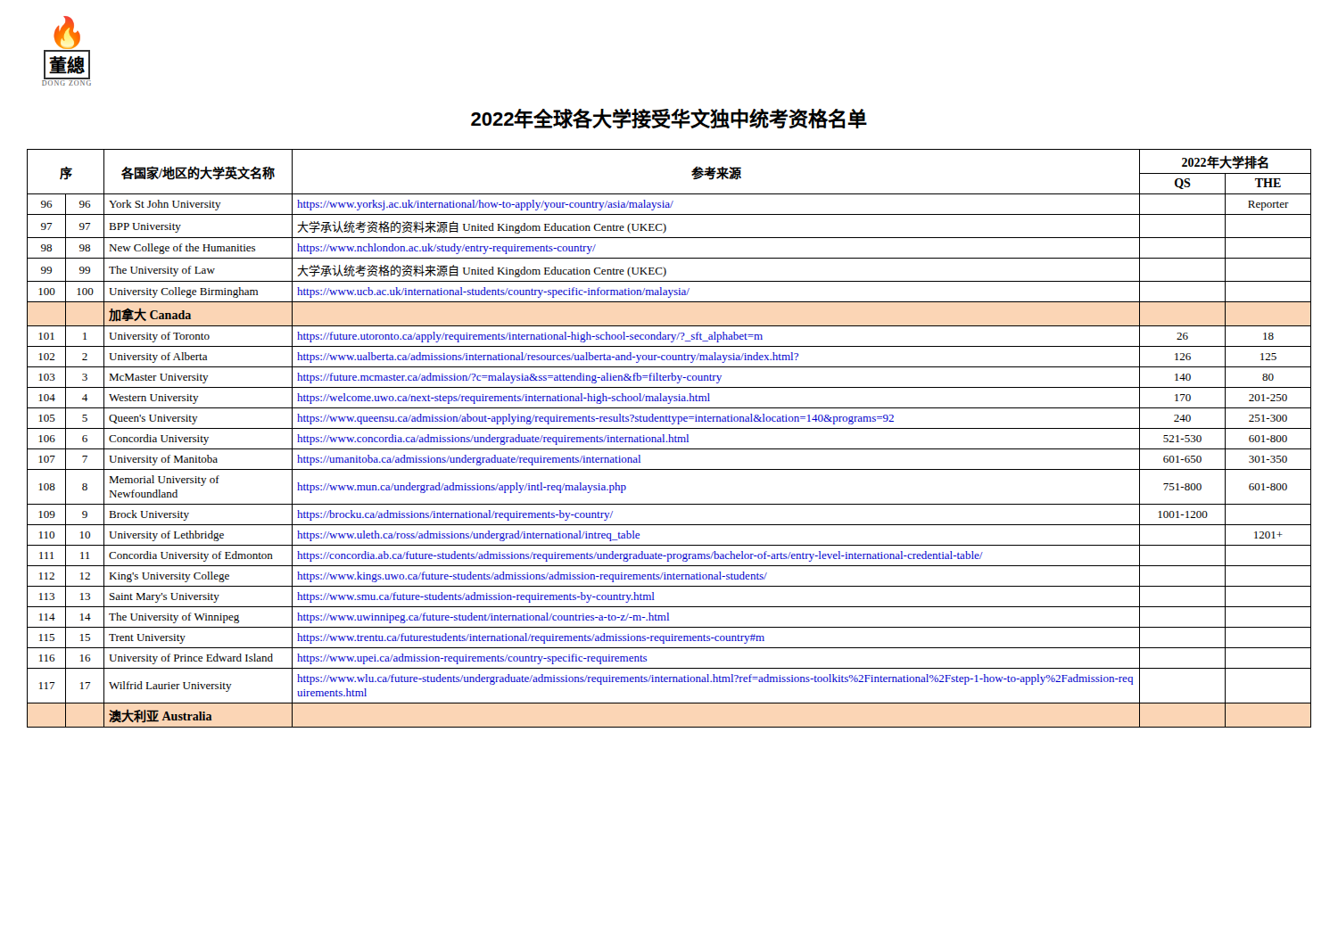🔥
董總
DONG ZONG
2022年全球各大学接受华文独中统考资格名单
| 序 | 各国家/地区的大学英文名称 | 参考来源 | 2022年大学排名 |
| --- | --- | --- | --- |
| QS | THE |
| 96 | 96 | York St John University | https://www.yorksj.ac.uk/international/how-to-apply/your-country/asia/malaysia/ | | Reporter |
| 97 | 97 | BPP University | 大学承认统考资格的资料来源自 United Kingdom Education Centre (UKEC) | | |
| 98 | 98 | New College of the Humanities | https://www.nchlondon.ac.uk/study/entry-requirements-country/ | | |
| 99 | 99 | The University of Law | 大学承认统考资格的资料来源自 United Kingdom Education Centre (UKEC) | | |
| 100 | 100 | University College Birmingham | https://www.ucb.ac.uk/international-students/country-specific-information/malaysia/ | | |
| | | 加拿大 Canada | | | |
| 101 | 1 | University of Toronto | https://future.utoronto.ca/apply/requirements/international-high-school-secondary/?_sft_alphabet=m | 26 | 18 |
| 102 | 2 | University of Alberta | https://www.ualberta.ca/admissions/international/resources/ualberta-and-your-country/malaysia/index.html? | 126 | 125 |
| 103 | 3 | McMaster University | https://future.mcmaster.ca/admission/?c=malaysia&ss=attending-alien&fb=filterby-country | 140 | 80 |
| 104 | 4 | Western University | https://welcome.uwo.ca/next-steps/requirements/international-high-school/malaysia.html | 170 | 201-250 |
| 105 | 5 | Queen's University | https://www.queensu.ca/admission/about-applying/requirements-results?studenttype=international&location=140&programs=92 | 240 | 251-300 |
| 106 | 6 | Concordia University | https://www.concordia.ca/admissions/undergraduate/requirements/international.html | 521-530 | 601-800 |
| 107 | 7 | University of Manitoba | https://umanitoba.ca/admissions/undergraduate/requirements/international | 601-650 | 301-350 |
| 108 | 8 | Memorial University of Newfoundland | https://www.mun.ca/undergrad/admissions/apply/intl-req/malaysia.php | 751-800 | 601-800 |
| 109 | 9 | Brock University | https://brocku.ca/admissions/international/requirements-by-country/ | 1001-1200 | |
| 110 | 10 | University of Lethbridge | https://www.uleth.ca/ross/admissions/undergrad/international/intreq_table | | 1201+ |
| 111 | 11 | Concordia University of Edmonton | https://concordia.ab.ca/future-students/admissions/requirements/undergraduate-programs/bachelor-of-arts/entry-level-international-credential-table/ | | |
| 112 | 12 | King's University College | https://www.kings.uwo.ca/future-students/admissions/admission-requirements/international-students/ | | |
| 113 | 13 | Saint Mary's University | https://www.smu.ca/future-students/admission-requirements-by-country.html | | |
| 114 | 14 | The University of Winnipeg | https://www.uwinnipeg.ca/future-student/international/countries-a-to-z/-m-.html | | |
| 115 | 15 | Trent University | https://www.trentu.ca/futurestudents/international/requirements/admissions-requirements-country#m | | |
| 116 | 16 | University of Prince Edward Island | https://www.upei.ca/admission-requirements/country-specific-requirements | | |
| 117 | 17 | Wilfrid Laurier University | https://www.wlu.ca/future-students/undergraduate/admissions/requirements/international.html?ref=admissions-toolkits%2Finternational%2Fstep-1-how-to-apply%2Fadmission-requirements.html | | |
| | | 澳大利亚 Australia | | | |